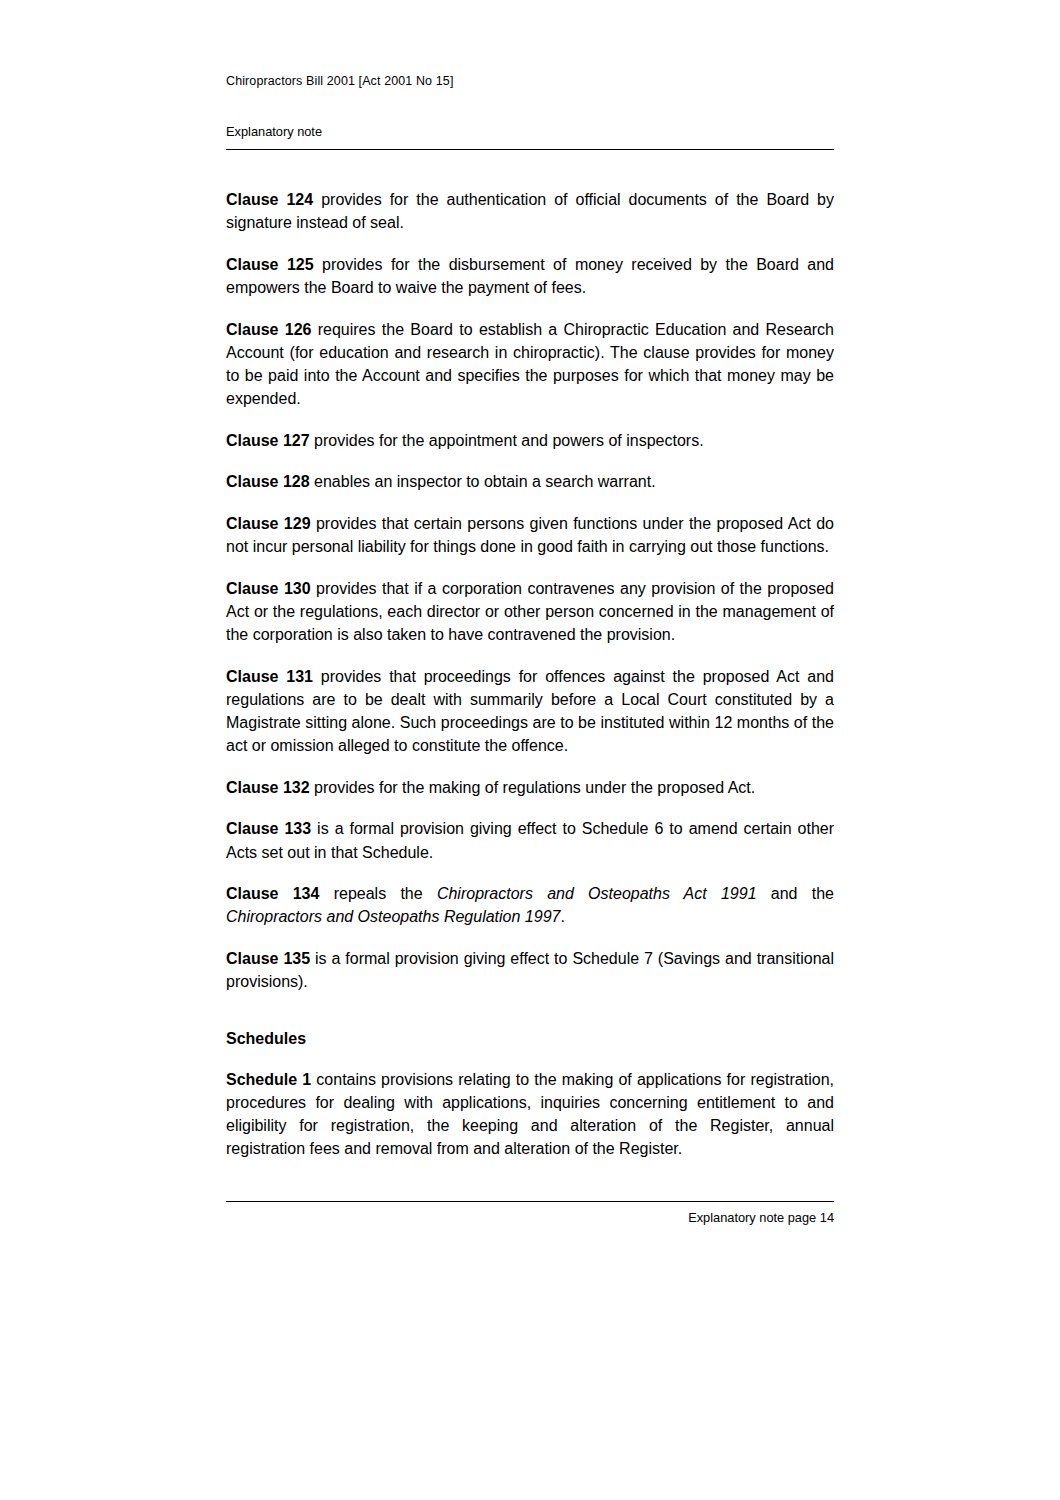Chiropractors Bill 2001 [Act 2001 No 15]
Explanatory note
Clause 124 provides for the authentication of official documents of the Board by signature instead of seal.
Clause 125 provides for the disbursement of money received by the Board and empowers the Board to waive the payment of fees.
Clause 126 requires the Board to establish a Chiropractic Education and Research Account (for education and research in chiropractic). The clause provides for money to be paid into the Account and specifies the purposes for which that money may be expended.
Clause 127 provides for the appointment and powers of inspectors.
Clause 128 enables an inspector to obtain a search warrant.
Clause 129 provides that certain persons given functions under the proposed Act do not incur personal liability for things done in good faith in carrying out those functions.
Clause 130 provides that if a corporation contravenes any provision of the proposed Act or the regulations, each director or other person concerned in the management of the corporation is also taken to have contravened the provision.
Clause 131 provides that proceedings for offences against the proposed Act and regulations are to be dealt with summarily before a Local Court constituted by a Magistrate sitting alone. Such proceedings are to be instituted within 12 months of the act or omission alleged to constitute the offence.
Clause 132 provides for the making of regulations under the proposed Act.
Clause 133 is a formal provision giving effect to Schedule 6 to amend certain other Acts set out in that Schedule.
Clause 134 repeals the Chiropractors and Osteopaths Act 1991 and the Chiropractors and Osteopaths Regulation 1997.
Clause 135 is a formal provision giving effect to Schedule 7 (Savings and transitional provisions).
Schedules
Schedule 1 contains provisions relating to the making of applications for registration, procedures for dealing with applications, inquiries concerning entitlement to and eligibility for registration, the keeping and alteration of the Register, annual registration fees and removal from and alteration of the Register.
Explanatory note page 14